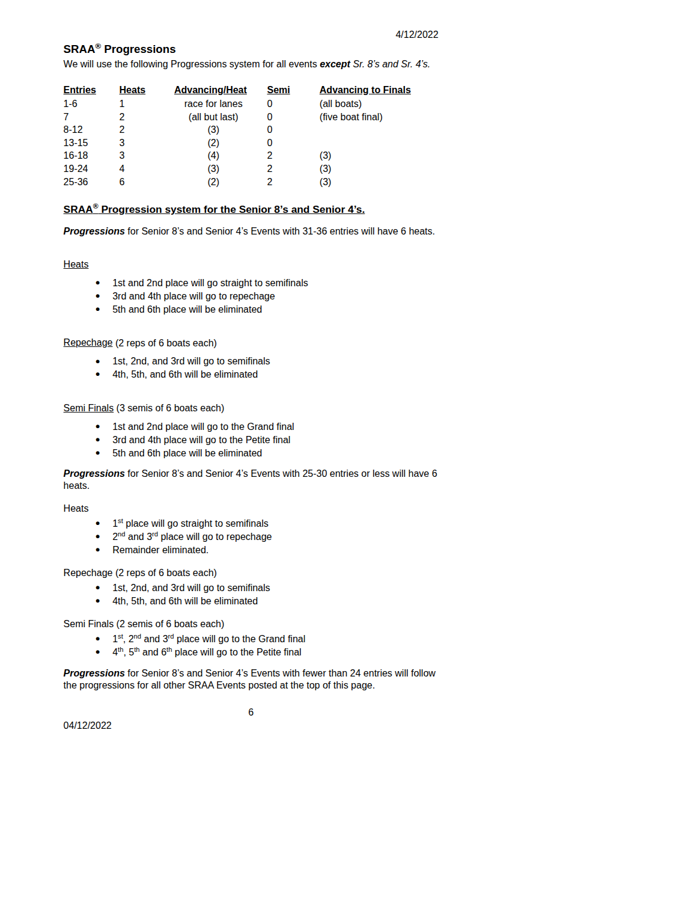4/12/2022
SRAA® Progressions
We will use the following Progressions system for all events except Sr. 8’s and Sr. 4’s.
| Entries | Heats | Advancing/Heat | Semi | Advancing to Finals |
| --- | --- | --- | --- | --- |
| 1-6 | 1 | race for lanes | 0 | (all boats) |
| 7 | 2 | (all but last) | 0 | (five boat final) |
| 8-12 | 2 | (3) | 0 | |
| 13-15 | 3 | (2) | 0 | |
| 16-18 | 3 | (4) | 2 | (3) |
| 19-24 | 4 | (3) | 2 | (3) |
| 25-36 | 6 | (2) | 2 | (3) |
SRAA® Progression system for the Senior 8’s and Senior 4’s.
Progressions for Senior 8’s and Senior 4’s Events with 31-36 entries will have 6 heats.
Heats
1st and 2nd place will go straight to semifinals
3rd and 4th place will go to repechage
5th and 6th place will be eliminated
Repechage (2 reps of 6 boats each)
1st, 2nd, and 3rd will go to semifinals
4th, 5th, and 6th will be eliminated
Semi Finals (3 semis of 6 boats each)
1st and 2nd place will go to the Grand final
3rd and 4th place will go to the Petite final
5th and 6th place will be eliminated
Progressions for Senior 8’s and Senior 4’s Events with 25-30 entries or less will have 6 heats.
Heats
1st place will go straight to semifinals
2nd and 3rd place will go to repechage
Remainder eliminated.
Repechage (2 reps of 6 boats each)
1st, 2nd, and 3rd will go to semifinals
4th, 5th, and 6th will be eliminated
Semi Finals (2 semis of 6 boats each)
1st, 2nd and 3rd place will go to the Grand final
4th, 5th and 6th place will go to the Petite final
Progressions for Senior 8’s and Senior 4’s Events with fewer than 24 entries will follow the progressions for all other SRAA Events posted at the top of this page.
6
04/12/2022